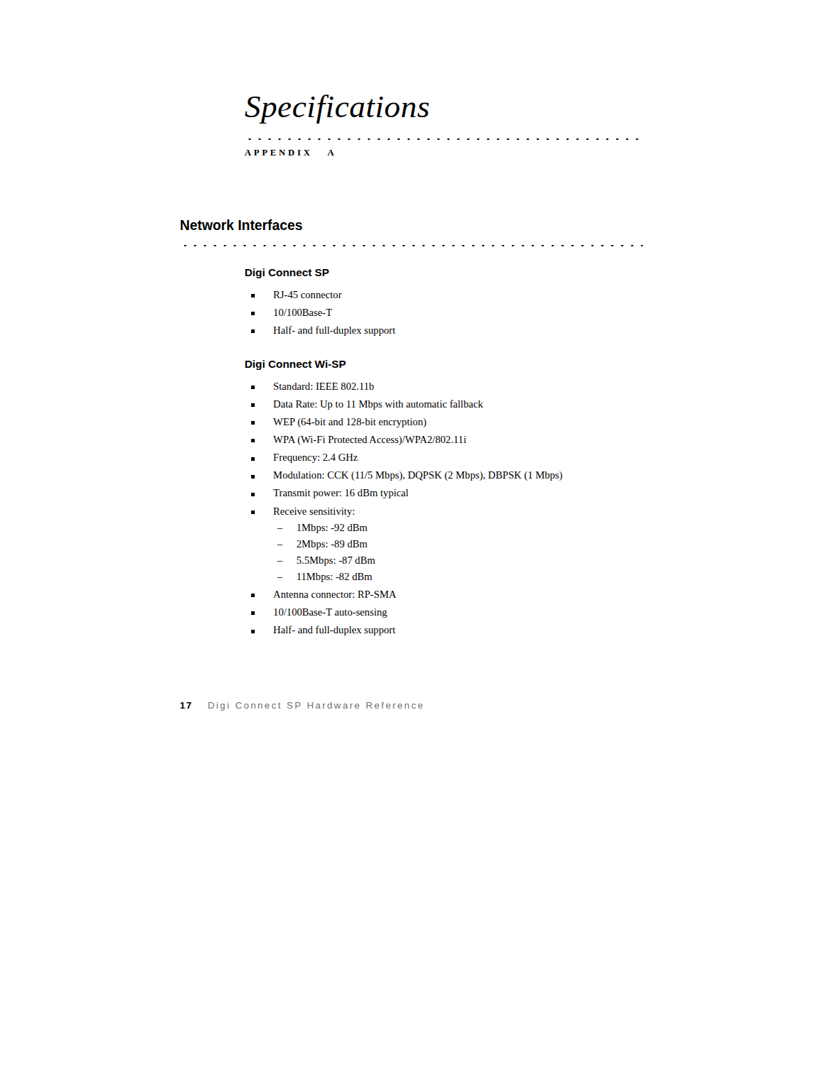Specifications
APPENDIX A
Network Interfaces
Digi Connect SP
RJ-45 connector
10/100Base-T
Half- and full-duplex support
Digi Connect Wi-SP
Standard: IEEE 802.11b
Data Rate: Up to 11 Mbps with automatic fallback
WEP (64-bit and 128-bit encryption)
WPA (Wi-Fi Protected Access)/WPA2/802.11i
Frequency: 2.4 GHz
Modulation: CCK (11/5 Mbps), DQPSK (2 Mbps), DBPSK (1 Mbps)
Transmit power: 16 dBm typical
Receive sensitivity:
1Mbps: -92 dBm
2Mbps: -89 dBm
5.5Mbps: -87 dBm
11Mbps: -82 dBm
Antenna connector: RP-SMA
10/100Base-T auto-sensing
Half- and full-duplex support
17 Digi Connect SP Hardware Reference